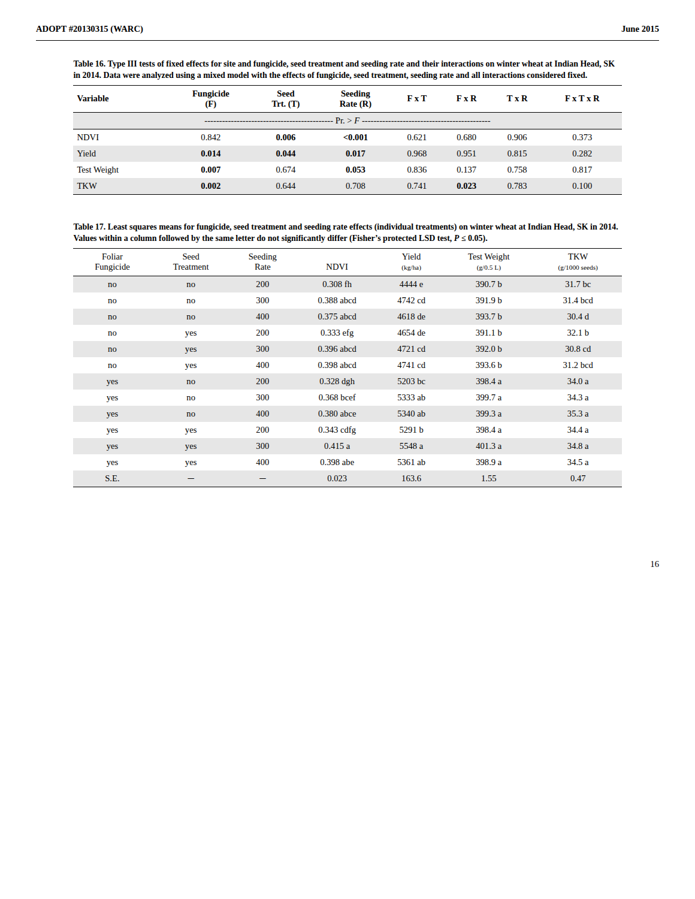ADOPT #20130315 (WARC) June 2015
Table 16. Type III tests of fixed effects for site and fungicide, seed treatment and seeding rate and their interactions on winter wheat at Indian Head, SK in 2014. Data were analyzed using a mixed model with the effects of fungicide, seed treatment, seeding rate and all interactions considered fixed.
| Variable | Fungicide (F) | Seed Trt. (T) | Seeding Rate (R) | F x T | F x R | T x R | F x T x R |
| --- | --- | --- | --- | --- | --- | --- | --- |
| -------------------------------------------- Pr. > F -------------------------------------------- |
| NDVI | 0.842 | 0.006 | <0.001 | 0.621 | 0.680 | 0.906 | 0.373 |
| Yield | 0.014 | 0.044 | 0.017 | 0.968 | 0.951 | 0.815 | 0.282 |
| Test Weight | 0.007 | 0.674 | 0.053 | 0.836 | 0.137 | 0.758 | 0.817 |
| TKW | 0.002 | 0.644 | 0.708 | 0.741 | 0.023 | 0.783 | 0.100 |
Table 17. Least squares means for fungicide, seed treatment and seeding rate effects (individual treatments) on winter wheat at Indian Head, SK in 2014. Values within a column followed by the same letter do not significantly differ (Fisher’s protected LSD test, P ≤ 0.05).
| Foliar Fungicide | Seed Treatment | Seeding Rate | NDVI | Yield (kg/ha) | Test Weight (g/0.5 L) | TKW (g/1000 seeds) |
| --- | --- | --- | --- | --- | --- | --- |
| no | no | 200 | 0.308 fh | 4444 e | 390.7 b | 31.7 bc |
| no | no | 300 | 0.388 abcd | 4742 cd | 391.9 b | 31.4 bcd |
| no | no | 400 | 0.375 abcd | 4618 de | 393.7 b | 30.4 d |
| no | yes | 200 | 0.333 efg | 4654 de | 391.1 b | 32.1 b |
| no | yes | 300 | 0.396 abcd | 4721 cd | 392.0 b | 30.8 cd |
| no | yes | 400 | 0.398 abcd | 4741 cd | 393.6 b | 31.2 bcd |
| yes | no | 200 | 0.328 dgh | 5203 bc | 398.4 a | 34.0 a |
| yes | no | 300 | 0.368 bcef | 5333 ab | 399.7 a | 34.3 a |
| yes | no | 400 | 0.380 abce | 5340 ab | 399.3 a | 35.3 a |
| yes | yes | 200 | 0.343 cdfg | 5291 b | 398.4 a | 34.4 a |
| yes | yes | 300 | 0.415 a | 5548 a | 401.3 a | 34.8 a |
| yes | yes | 400 | 0.398 abe | 5361 ab | 398.9 a | 34.5 a |
| S.E. | ─ | ─ | 0.023 | 163.6 | 1.55 | 0.47 |
16